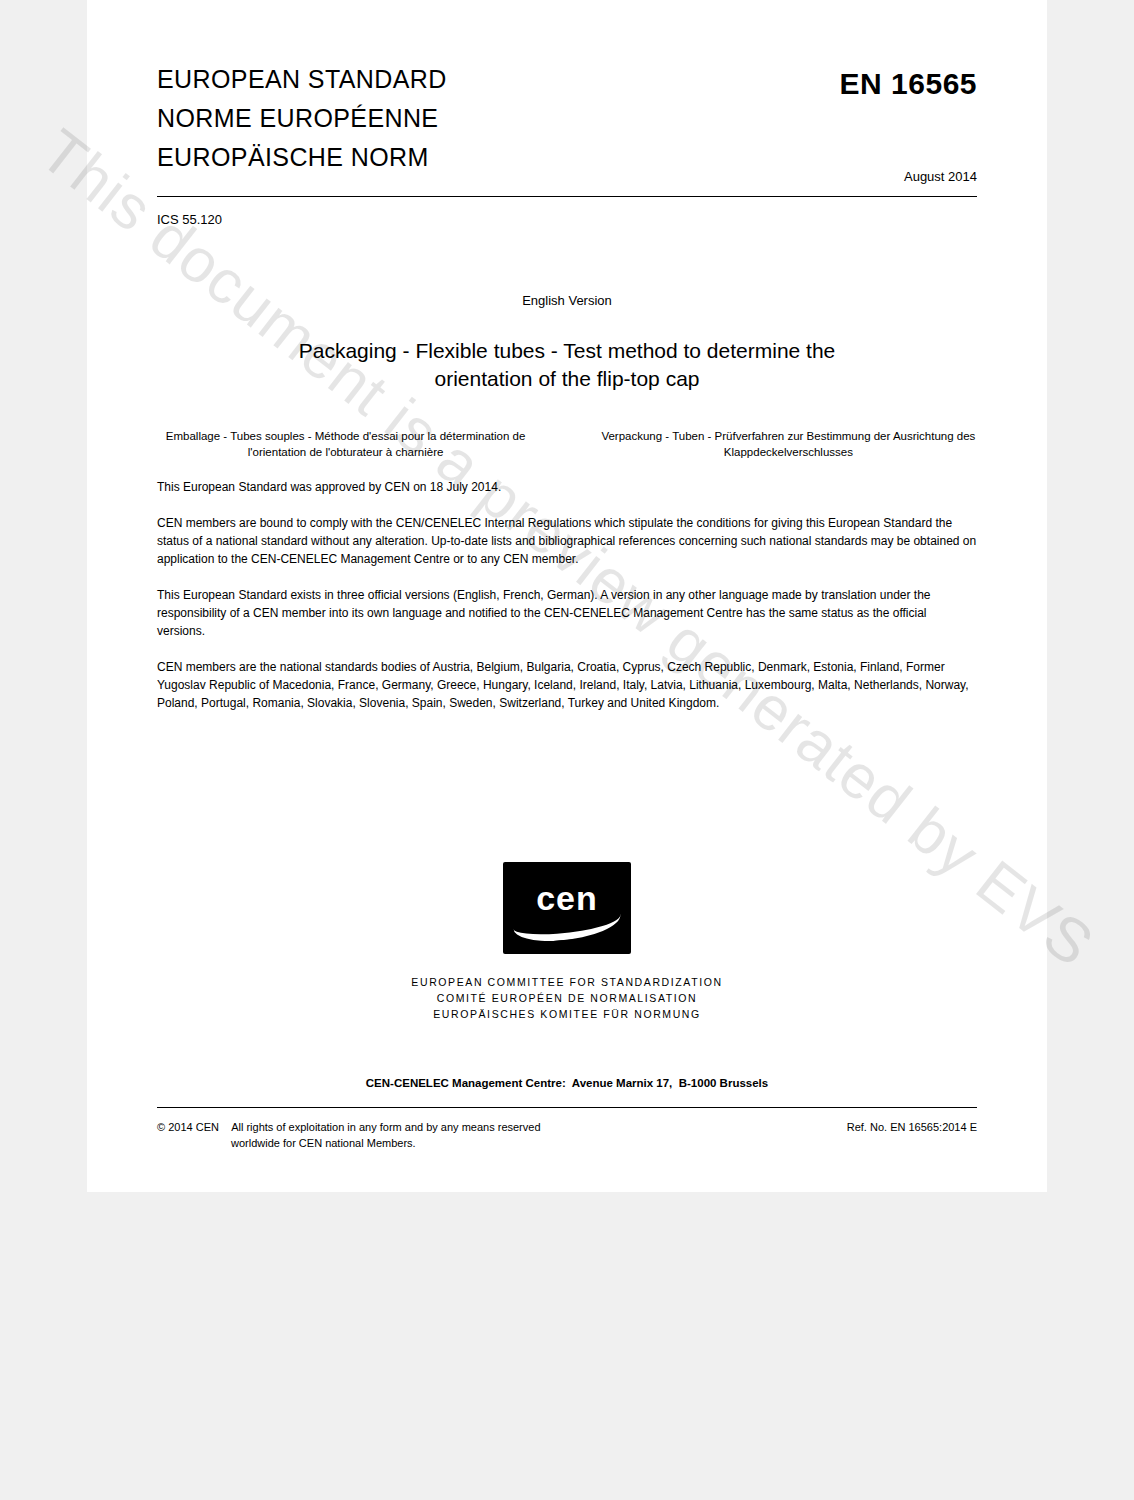This document is a preview generated by EVS
EUROPEAN STANDARD
NORME EUROPÉENNE
EUROPÄISCHE NORM
EN 16565
August 2014
ICS 55.120
English Version
Packaging - Flexible tubes - Test method to determine the
orientation of the flip-top cap
Emballage - Tubes souples - Méthode d'essai pour la détermination de l'orientation de l'obturateur à charnière
Verpackung - Tuben - Prüfverfahren zur Bestimmung der Ausrichtung des Klappdeckelverschlusses
This European Standard was approved by CEN on 18 July 2014.
CEN members are bound to comply with the CEN/CENELEC Internal Regulations which stipulate the conditions for giving this European Standard the status of a national standard without any alteration. Up-to-date lists and bibliographical references concerning such national standards may be obtained on application to the CEN-CENELEC Management Centre or to any CEN member.
This European Standard exists in three official versions (English, French, German). A version in any other language made by translation under the responsibility of a CEN member into its own language and notified to the CEN-CENELEC Management Centre has the same status as the official versions.
CEN members are the national standards bodies of Austria, Belgium, Bulgaria, Croatia, Cyprus, Czech Republic, Denmark, Estonia, Finland, Former Yugoslav Republic of Macedonia, France, Germany, Greece, Hungary, Iceland, Ireland, Italy, Latvia, Lithuania, Luxembourg, Malta, Netherlands, Norway, Poland, Portugal, Romania, Slovakia, Slovenia, Spain, Sweden, Switzerland, Turkey and United Kingdom.
cen
European Committee for Standardization
Comité Européen de Normalisation
Europäisches Komitee für Normung
CEN-CENELEC Management Centre: Avenue Marnix 17, B-1000 Brussels
© 2014 CEN All rights of exploitation in any form and by any means reserved worldwide for CEN national Members.
Ref. No. EN 16565:2014 E